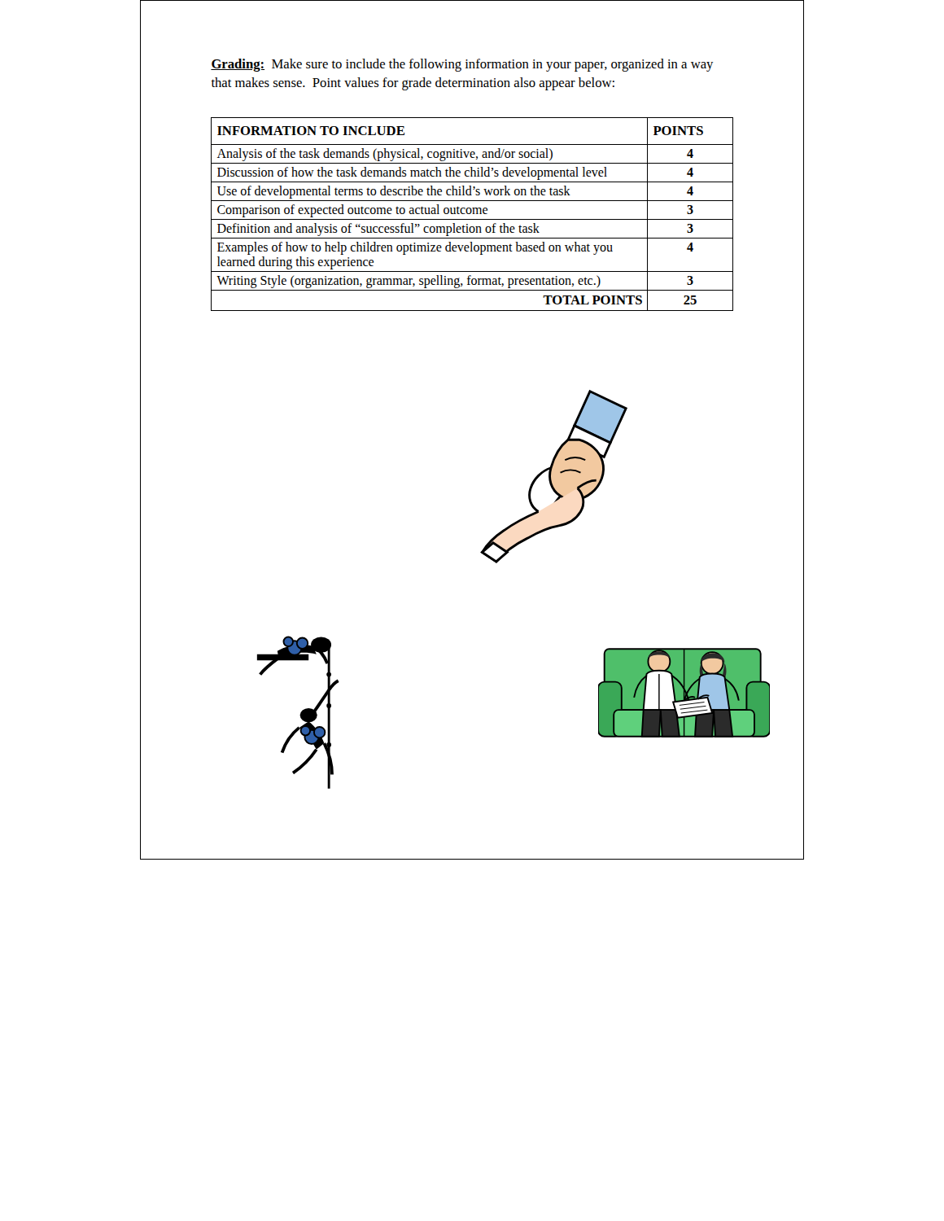Grading: Make sure to include the following information in your paper, organized in a way that makes sense. Point values for grade determination also appear below:
| INFORMATION TO INCLUDE | POINTS |
| --- | --- |
| Analysis of the task demands (physical, cognitive, and/or social) | 4 |
| Discussion of how the task demands match the child’s developmental level | 4 |
| Use of developmental terms to describe the child’s work on the task | 4 |
| Comparison of expected outcome to actual outcome | 3 |
| Definition and analysis of “successful” completion of the task | 3 |
| Examples of how to help children optimize development based on what you learned during this experience | 4 |
| Writing Style (organization, grammar, spelling, format, presentation, etc.) | 3 |
| TOTAL POINTS | 25 |